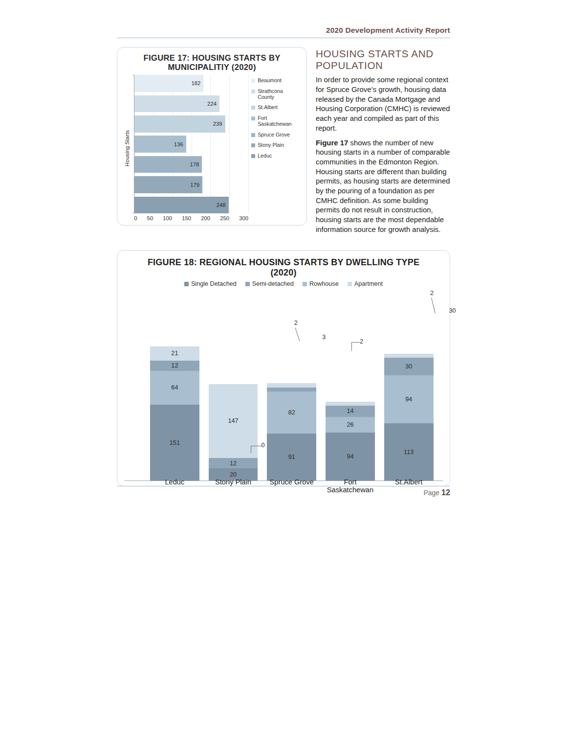2020 Development Activity Report
FIGURE 17: HOUSING STARTS BY
MUNICIPALITIY (2020)
Housing Starts
182
224
239
136
178
179
248
050100150200250300
Beaumont
Strathcona
County
St.Albert
Fort
Saskatchewan
Spruce Grove
Stony Plain
Leduc
HOUSING STARTS AND
POPULATION
In order to provide some regional context for Spruce Grove’s growth, housing data released by the Canada Mortgage and Housing Corporation (CMHC) is reviewed each year and compiled as part of this report.
Figure 17 shows the number of new housing starts in a number of comparable communities in the Edmonton Region. Housing starts are different than building permits, as housing starts are determined by the pouring of a foundation as per CMHC definition. As some building permits do not result in construction, housing starts are the most dependable information source for growth analysis.
FIGURE 18: REGIONAL HOUSING STARTS BY DWELLING TYPE
(2020)
Single Detached
Semi-detached
Rowhouse
Apartment
21
12
64
151
147
12
20
82
91
14
26
94
30
94
113
2
3
0
2
2
30
Leduc
Stony Plain
Spruce Grove
Fort Saskatchewan
St.Albert
Page 12